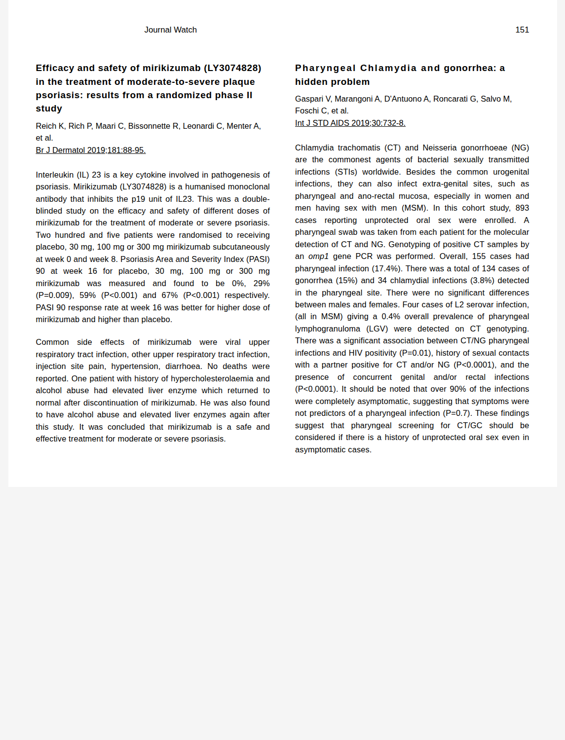Journal Watch 151
Efficacy and safety of mirikizumab (LY3074828) in the treatment of moderate-to-severe plaque psoriasis: results from a randomized phase II study
Reich K, Rich P, Maari C, Bissonnette R, Leonardi C, Menter A, et al.
Br J Dermatol 2019;181:88-95.
Interleukin (IL) 23 is a key cytokine involved in pathogenesis of psoriasis. Mirikizumab (LY3074828) is a humanised monoclonal antibody that inhibits the p19 unit of IL23. This was a double-blinded study on the efficacy and safety of different doses of mirikizumab for the treatment of moderate or severe psoriasis. Two hundred and five patients were randomised to receiving placebo, 30 mg, 100 mg or 300 mg mirikizumab subcutaneously at week 0 and week 8. Psoriasis Area and Severity Index (PASI) 90 at week 16 for placebo, 30 mg, 100 mg or 300 mg mirikizumab was measured and found to be 0%, 29% (P=0.009), 59% (P<0.001) and 67% (P<0.001) respectively. PASI 90 response rate at week 16 was better for higher dose of mirikizumab and higher than placebo.
Common side effects of mirikizumab were viral upper respiratory tract infection, other upper respiratory tract infection, injection site pain, hypertension, diarrhoea. No deaths were reported. One patient with history of hypercholesterolaemia and alcohol abuse had elevated liver enzyme which returned to normal after discontinuation of mirikizumab. He was also found to have alcohol abuse and elevated liver enzymes again after this study. It was concluded that mirikizumab is a safe and effective treatment for moderate or severe psoriasis.
Pharyngeal Chlamydia and gonorrhea: a hidden problem
Gaspari V, Marangoni A, D'Antuono A, Roncarati G, Salvo M, Foschi C, et al.
Int J STD AIDS 2019;30:732-8.
Chlamydia trachomatis (CT) and Neisseria gonorrhoeae (NG) are the commonest agents of bacterial sexually transmitted infections (STIs) worldwide. Besides the common urogenital infections, they can also infect extra-genital sites, such as pharyngeal and ano-rectal mucosa, especially in women and men having sex with men (MSM). In this cohort study, 893 cases reporting unprotected oral sex were enrolled. A pharyngeal swab was taken from each patient for the molecular detection of CT and NG. Genotyping of positive CT samples by an omp1 gene PCR was performed. Overall, 155 cases had pharyngeal infection (17.4%). There was a total of 134 cases of gonorrhea (15%) and 34 chlamydial infections (3.8%) detected in the pharyngeal site. There were no significant differences between males and females. Four cases of L2 serovar infection, (all in MSM) giving a 0.4% overall prevalence of pharyngeal lymphogranuloma (LGV) were detected on CT genotyping. There was a significant association between CT/NG pharyngeal infections and HIV positivity (P=0.01), history of sexual contacts with a partner positive for CT and/or NG (P<0.0001), and the presence of concurrent genital and/or rectal infections (P<0.0001). It should be noted that over 90% of the infections were completely asymptomatic, suggesting that symptoms were not predictors of a pharyngeal infection (P=0.7). These findings suggest that pharyngeal screening for CT/GC should be considered if there is a history of unprotected oral sex even in asymptomatic cases.